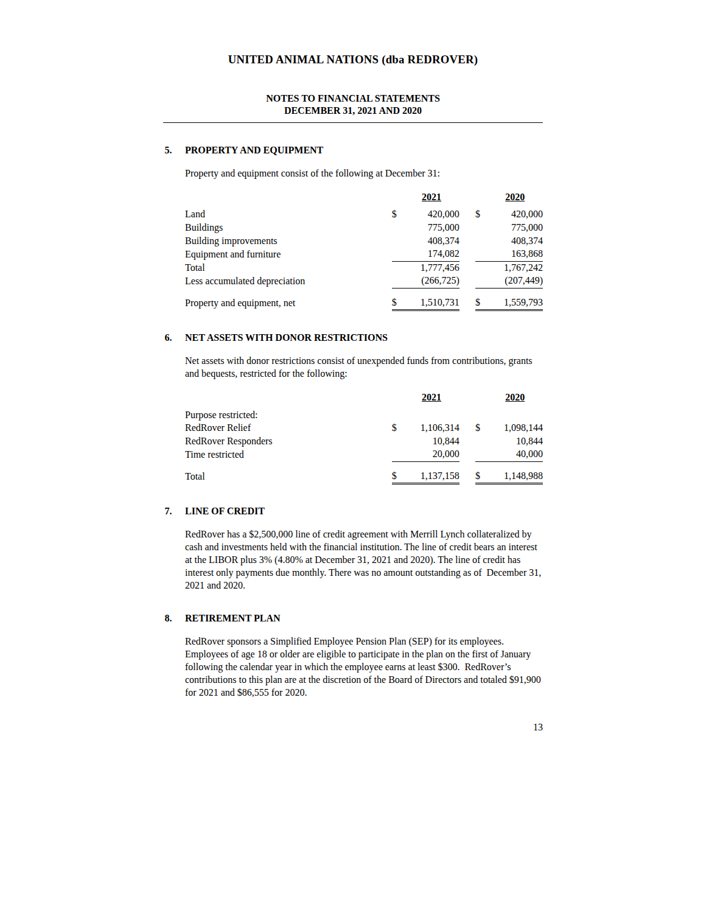UNITED ANIMAL NATIONS (dba REDROVER)
NOTES TO FINANCIAL STATEMENTS
DECEMBER 31, 2021 AND 2020
5. PROPERTY AND EQUIPMENT
Property and equipment consist of the following at December 31:
| | | 2021 | | | 2020 |
| Land | $ | 420,000 | | $ | 420,000 |
| Buildings | | 775,000 | | | 775,000 |
| Building improvements | | 408,374 | | | 408,374 |
| Equipment and furniture | | 174,082 | | | 163,868 |
| Total | | 1,777,456 | | | 1,767,242 |
| Less accumulated depreciation | | (266,725) | | | (207,449) |
| Property and equipment, net | $ | 1,510,731 | | $ | 1,559,793 |
6. NET ASSETS WITH DONOR RESTRICTIONS
Net assets with donor restrictions consist of unexpended funds from contributions, grants and bequests, restricted for the following:
| | | 2021 | | | 2020 |
| Purpose restricted: | | | | | |
| RedRover Relief | $ | 1,106,314 | | $ | 1,098,144 |
| RedRover Responders | | 10,844 | | | 10,844 |
| Time restricted | | 20,000 | | | 40,000 |
| Total | $ | 1,137,158 | | $ | 1,148,988 |
7. LINE OF CREDIT
RedRover has a $2,500,000 line of credit agreement with Merrill Lynch collateralized by cash and investments held with the financial institution. The line of credit bears an interest at the LIBOR plus 3% (4.80% at December 31, 2021 and 2020). The line of credit has interest only payments due monthly. There was no amount outstanding as of December 31, 2021 and 2020.
8. RETIREMENT PLAN
RedRover sponsors a Simplified Employee Pension Plan (SEP) for its employees. Employees of age 18 or older are eligible to participate in the plan on the first of January following the calendar year in which the employee earns at least $300. RedRover’s contributions to this plan are at the discretion of the Board of Directors and totaled $91,900 for 2021 and $86,555 for 2020.
13